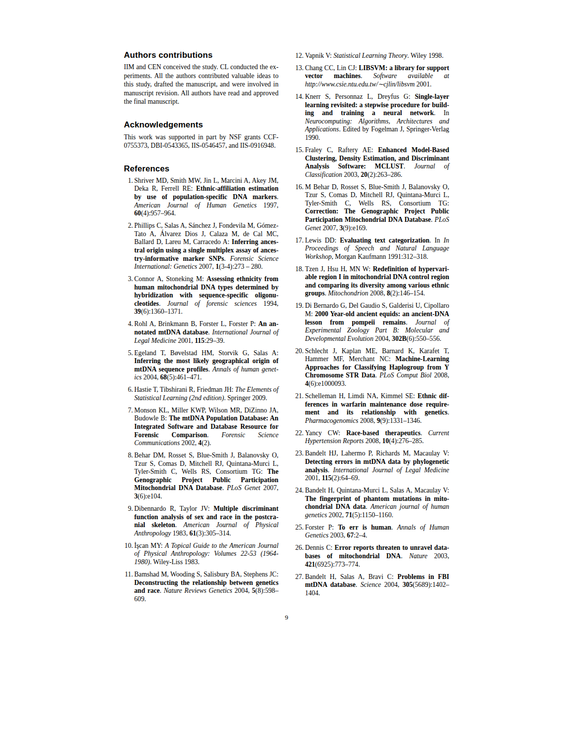Authors contributions
IIM and CEN conceived the study. CL conducted the experiments. All the authors contributed valuable ideas to this study, drafted the manuscript, and were involved in manuscript revision. All authors have read and approved the final manuscript.
Acknowledgements
This work was supported in part by NSF grants CCF-0755373, DBI-0543365, IIS-0546457, and IIS-0916948.
References
Shriver MD, Smith MW, Jin L, Marcini A, Akey JM, Deka R, Ferrell RE: Ethnic-affiliation estimation by use of population-specific DNA markers. American Journal of Human Genetics 1997, 60(4):957–964.
Phillips C, Salas A, Sánchez J, Fondevila M, Gómez-Tato A, Álvarez Dios J, Calaza M, de Cal MC, Ballard D, Lareu M, Carracedo A: Inferring ancestral origin using a single multiplex assay of ancestry-informative marker SNPs. Forensic Science International: Genetics 2007, 1(3-4):273 – 280.
Connor A, Stoneking M: Assessing ethnicity from human mitochondrial DNA types determined by hybridization with sequence-specific oligonucleotides. Journal of forensic sciences 1994, 39(6):1360–1371.
Rohl A, Brinkmann B, Forster L, Forster P: An annotated mtDNA database. International Journal of Legal Medicine 2001, 115:29–39.
Egeland T, Bøvelstad HM, Storvik G, Salas A: Inferring the most likely geographical origin of mtDNA sequence profiles. Annals of human genetics 2004, 68(5):461–471.
Hastie T, Tibshirani R, Friedman JH: The Elements of Statistical Learning (2nd edition). Springer 2009.
Monson KL, Miller KWP, Wilson MR, DiZinno JA, Budowle B: The mtDNA Population Database: An Integrated Software and Database Resource for Forensic Comparison. Forensic Science Communications 2002, 4(2).
Behar DM, Rosset S, Blue-Smith J, Balanovsky O, Tzur S, Comas D, Mitchell RJ, Quintana-Murci L, Tyler-Smith C, Wells RS, Consortium TG: The Genographic Project Public Participation Mitochondrial DNA Database. PLoS Genet 2007, 3(6):e104.
Dibennardo R, Taylor JV: Multiple discriminant function analysis of sex and race in the postcranial skeleton. American Journal of Physical Anthropology 1983, 61(3):305–314.
İşcan MY: A Topical Guide to the American Journal of Physical Anthropology: Volumes 22-53 (1964-1980). Wiley-Liss 1983.
Bamshad M, Wooding S, Salisbury BA, Stephens JC: Deconstructing the relationship between genetics and race. Nature Reviews Genetics 2004, 5(8):598–609.
Vapnik V: Statistical Learning Theory. Wiley 1998.
Chang CC, Lin CJ: LIBSVM: a library for support vector machines. Software available at http://www.csie.ntu.edu.tw/∼cjlin/libsvm 2001.
Knerr S, Personnaz L, Dreyfus G: Single-layer learning revisited: a stepwise procedure for building and training a neural network. In Neurocomputing: Algorithms, Architectures and Applications. Edited by Fogelman J, Springer-Verlag 1990.
Fraley C, Raftery AE: Enhanced Model-Based Clustering, Density Estimation, and Discriminant Analysis Software: MCLUST. Journal of Classification 2003, 20(2):263–286.
M Behar D, Rosset S, Blue-Smith J, Balanovsky O, Tzur S, Comas D, Mitchell RJ, Quintana-Murci L, Tyler-Smith C, Wells RS, Consortium TG: Correction: The Genographic Project Public Participation Mitochondrial DNA Database. PLoS Genet 2007, 3(9):e169.
Lewis DD: Evaluating text categorization. In In Proceedings of Speech and Natural Language Workshop, Morgan Kaufmann 1991:312–318.
Tzen J, Hsu H, MN W: Redefinition of hypervariable region I in mitochondrial DNA control region and comparing its diversity among various ethnic groups. Mitochondrion 2008, 8(2):146–154.
Di Bernardo G, Del Gaudio S, Galderisi U, Cipollaro M: 2000 Year-old ancient equids: an ancient-DNA lesson from pompeii remains. Journal of Experimental Zoology Part B: Molecular and Developmental Evolution 2004, 302B(6):550–556.
Schlecht J, Kaplan ME, Barnard K, Karafet T, Hammer MF, Merchant NC: Machine-Learning Approaches for Classifying Haplogroup from Y Chromosome STR Data. PLoS Comput Biol 2008, 4(6):e1000093.
Schelleman H, Limdi NA, Kimmel SE: Ethnic differences in warfarin maintenance dose requirement and its relationship with genetics. Pharmacogenomics 2008, 9(9):1331–1346.
Yancy CW: Race-based therapeutics. Current Hypertension Reports 2008, 10(4):276–285.
Bandelt HJ, Lahermo P, Richards M, Macaulay V: Detecting errors in mtDNA data by phylogenetic analysis. International Journal of Legal Medicine 2001, 115(2):64–69.
Bandelt H, Quintana-Murci L, Salas A, Macaulay V: The fingerprint of phantom mutations in mitochondrial DNA data. American journal of human genetics 2002, 71(5):1150–1160.
Forster P: To err is human. Annals of Human Genetics 2003, 67:2–4.
Dennis C: Error reports threaten to unravel databases of mitochondrial DNA. Nature 2003, 421(6925):773–774.
Bandelt H, Salas A, Bravi C: Problems in FBI mtDNA database. Science 2004, 305(5689):1402–1404.
9